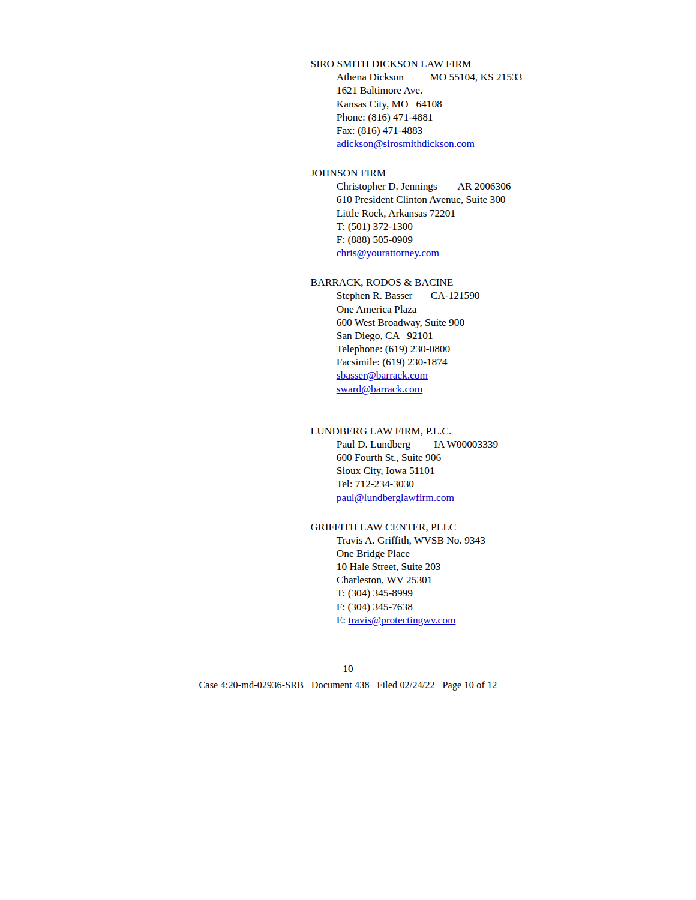SIRO SMITH DICKSON LAW FIRM
Athena Dickson MO 55104, KS 21533 1621 Baltimore Ave. Kansas City, MO 64108 Phone: (816) 471-4881 Fax: (816) 471-4883 adickson@sirosmithdickson.com
JOHNSON FIRM
Christopher D. Jennings AR 2006306 610 President Clinton Avenue, Suite 300 Little Rock, Arkansas 72201 T: (501) 372-1300 F: (888) 505-0909 chris@yourattorney.com
BARRACK, RODOS & BACINE
Stephen R. Basser CA-121590 One America Plaza 600 West Broadway, Suite 900 San Diego, CA 92101 Telephone: (619) 230-0800 Facsimile: (619) 230-1874 sbasser@barrack.com sward@barrack.com
LUNDBERG LAW FIRM, P.L.C.
Paul D. Lundberg IA W00003339 600 Fourth St., Suite 906 Sioux City, Iowa 51101 Tel: 712-234-3030 paul@lundberglawfirm.com
GRIFFITH LAW CENTER, PLLC
Travis A. Griffith, WVSB No. 9343 One Bridge Place 10 Hale Street, Suite 203 Charleston, WV 25301 T: (304) 345-8999 F: (304) 345-7638 E: travis@protectingwv.com
10
Case 4:20-md-02936-SRB Document 438 Filed 02/24/22 Page 10 of 12